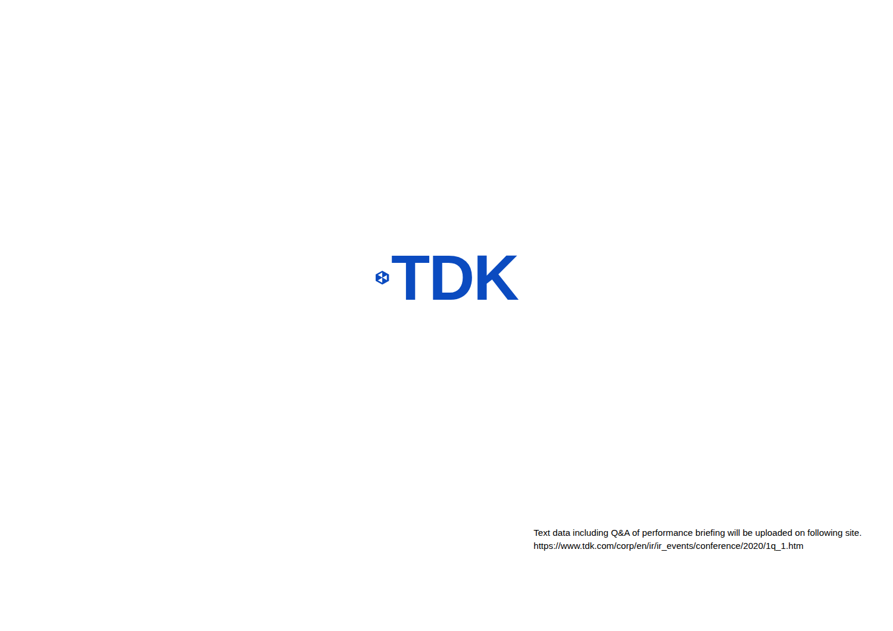TDK
Text data including Q&A of performance briefing will be uploaded on following site.
https://www.tdk.com/corp/en/ir/ir_events/conference/2020/1q_1.htm